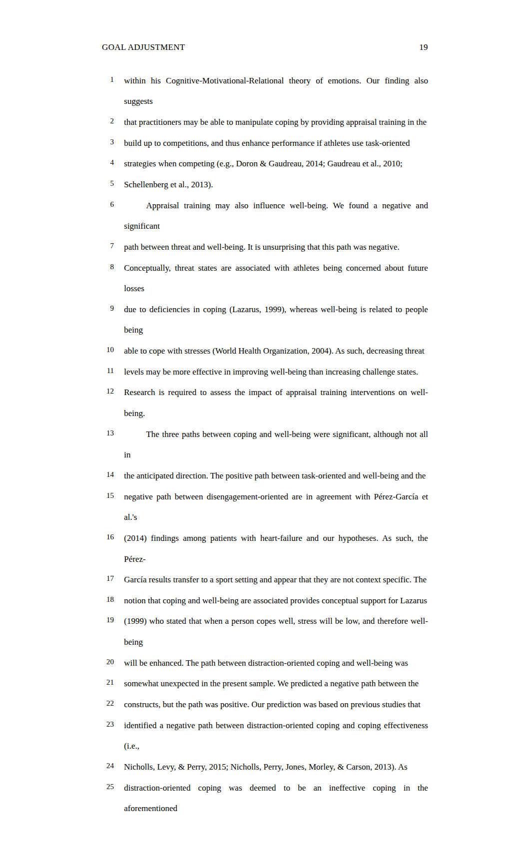Goal Adjustment 19
within his Cognitive-Motivational-Relational theory of emotions. Our finding also suggests
that practitioners may be able to manipulate coping by providing appraisal training in the
build up to competitions, and thus enhance performance if athletes use task-oriented
strategies when competing (e.g., Doron & Gaudreau, 2014; Gaudreau et al., 2010;
Schellenberg et al., 2013).
Appraisal training may also influence well-being. We found a negative and significant
path between threat and well-being. It is unsurprising that this path was negative.
Conceptually, threat states are associated with athletes being concerned about future losses
due to deficiencies in coping (Lazarus, 1999), whereas well-being is related to people being
able to cope with stresses (World Health Organization, 2004). As such, decreasing threat
levels may be more effective in improving well-being than increasing challenge states.
Research is required to assess the impact of appraisal training interventions on well-being.
The three paths between coping and well-being were significant, although not all in
the anticipated direction. The positive path between task-oriented and well-being and the
negative path between disengagement-oriented are in agreement with Pérez-García et al.'s
(2014) findings among patients with heart-failure and our hypotheses. As such, the Pérez-
García results transfer to a sport setting and appear that they are not context specific. The
notion that coping and well-being are associated provides conceptual support for Lazarus
(1999) who stated that when a person copes well, stress will be low, and therefore well-being
will be enhanced. The path between distraction-oriented coping and well-being was
somewhat unexpected in the present sample. We predicted a negative path between the
constructs, but the path was positive. Our prediction was based on previous studies that
identified a negative path between distraction-oriented coping and coping effectiveness (i.e.,
Nicholls, Levy, & Perry, 2015; Nicholls, Perry, Jones, Morley, & Carson, 2013). As
distraction-oriented coping was deemed to be an ineffective coping in the aforementioned